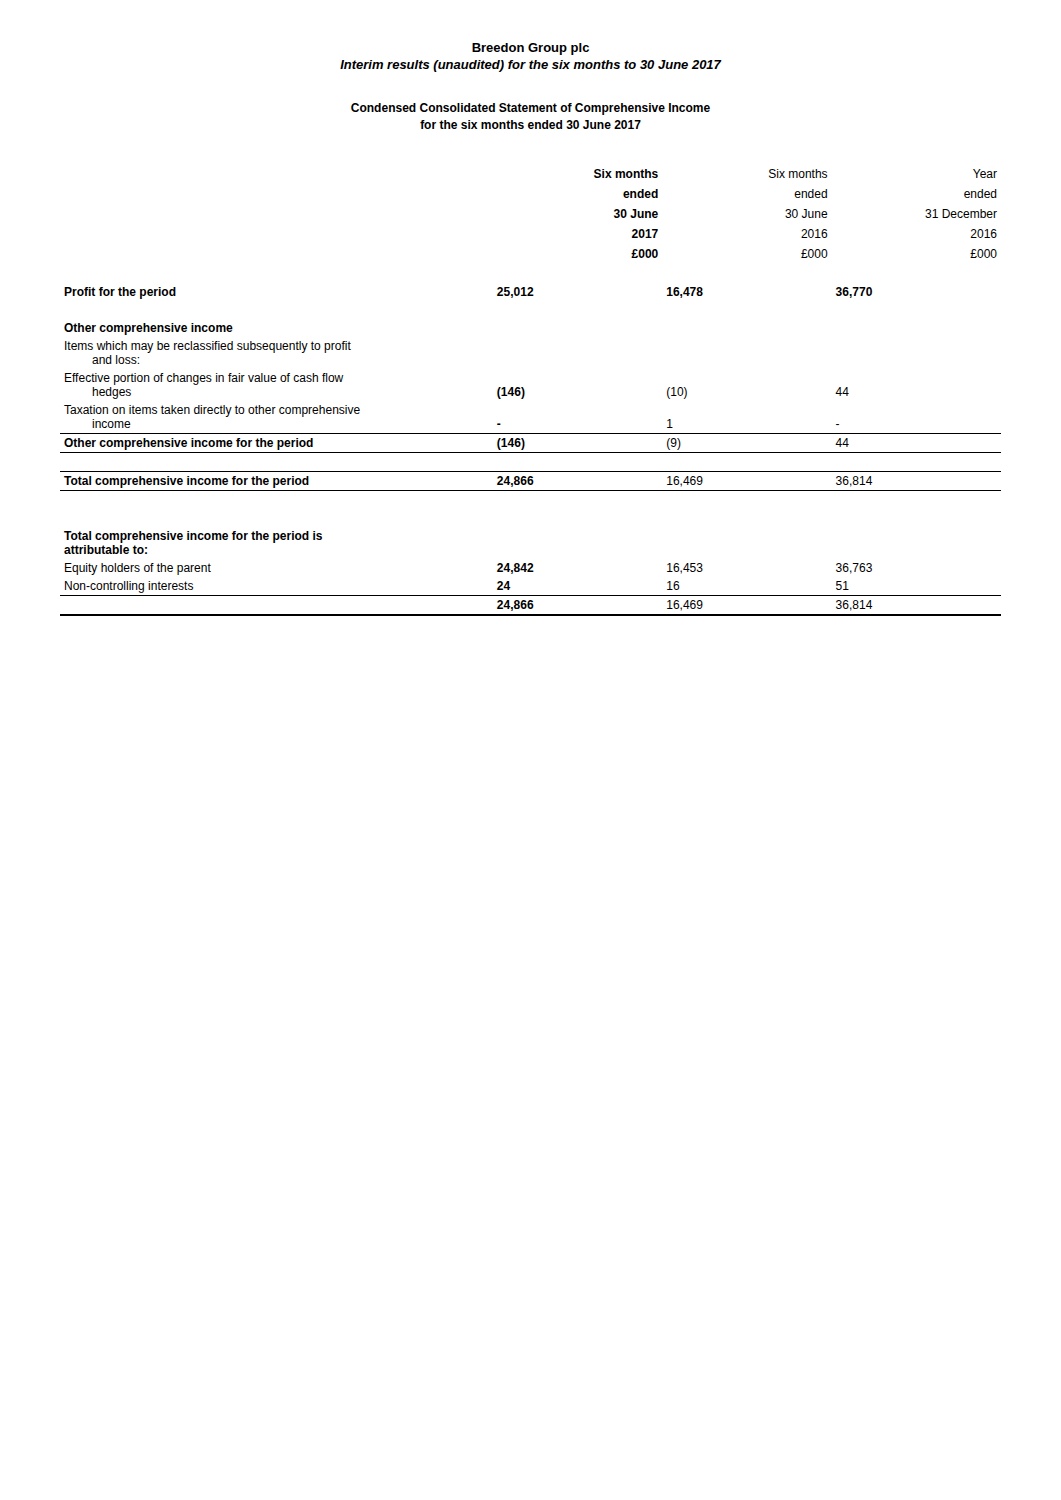Breedon Group plc
Interim results (unaudited) for the six months to 30 June 2017
Condensed Consolidated Statement of Comprehensive Income
for the six months ended 30 June 2017
| | Six months | Six months | Year |
| --- | --- | --- | --- |
| | ended | ended | ended |
| | 30 June | 30 June | 31 December |
| | 2017 | 2016 | 2016 |
| | £000 | £000 | £000 |
| Profit for the period | 25,012 | 16,478 | 36,770 |
| Other comprehensive income | | | |
| Items which may be reclassified subsequently to profit and loss: | | | |
| Effective portion of changes in fair value of cash flow hedges | (146) | (10) | 44 |
| Taxation on items taken directly to other comprehensive income | - | 1 | - |
| Other comprehensive income for the period | (146) | (9) | 44 |
| Total comprehensive income for the period | 24,866 | 16,469 | 36,814 |
| Total comprehensive income for the period is attributable to: | | | |
| Equity holders of the parent | 24,842 | 16,453 | 36,763 |
| Non-controlling interests | 24 | 16 | 51 |
| | 24,866 | 16,469 | 36,814 |